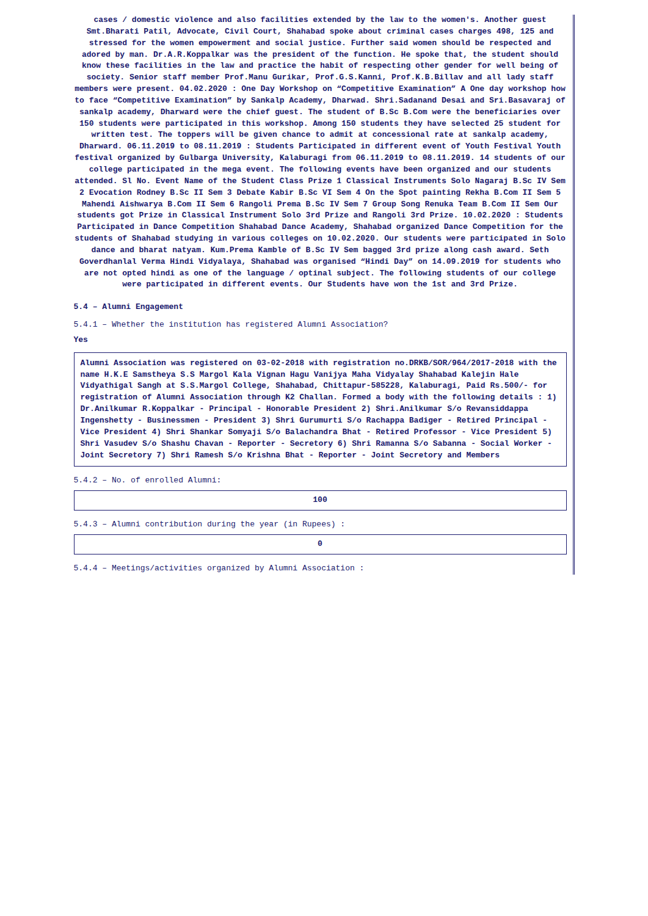cases / domestic violence and also facilities extended by the law to the women's. Another guest Smt.Bharati Patil, Advocate, Civil Court, Shahabad spoke about criminal cases charges 498, 125 and stressed for the women empowerment and social justice. Further said women should be respected and adored by man. Dr.A.R.Koppalkar was the president of the function. He spoke that, the student should know these facilities in the law and practice the habit of respecting other gender for well being of society. Senior staff member Prof.Manu Gurikar, Prof.G.S.Kanni, Prof.K.B.Billav and all lady staff members were present. 04.02.2020 : One Day Workshop on “Competitive Examination” A One day workshop how to face “Competitive Examination” by Sankalp Academy, Dharwad. Shri.Sadanand Desai and Sri.Basavaraj of sankalp academy, Dharward were the chief guest. The student of B.Sc B.Com were the beneficiaries over 150 students were participated in this workshop. Among 150 students they have selected 25 student for written test. The toppers will be given chance to admit at concessional rate at sankalp academy, Dharward. 06.11.2019 to 08.11.2019 : Students Participated in different event of Youth Festival Youth festival organized by Gulbarga University, Kalaburagi from 06.11.2019 to 08.11.2019. 14 students of our college participated in the mega event. The following events have been organized and our students attended. Sl No. Event Name of the Student Class Prize 1 Classical Instruments Solo Nagaraj B.Sc IV Sem 2 Evocation Rodney B.Sc II Sem 3 Debate Kabir B.Sc VI Sem 4 On the Spot painting Rekha B.Com II Sem 5 Mahendi Aishwarya B.Com II Sem 6 Rangoli Prema B.Sc IV Sem 7 Group Song Renuka Team B.Com II Sem Our students got Prize in Classical Instrument Solo 3rd Prize and Rangoli 3rd Prize. 10.02.2020 : Students Participated in Dance Competition Shahabad Dance Academy, Shahabad organized Dance Competition for the students of Shahabad studying in various colleges on 10.02.2020. Our students were participated in Solo dance and bharat natyam. Kum.Prema Kamble of B.Sc IV Sem bagged 3rd prize along cash award. Seth Goverdhanlal Verma Hindi Vidyalaya, Shahabad was organised “Hindi Day” on 14.09.2019 for students who are not opted hindi as one of the language / optinal subject. The following students of our college were participated in different events. Our Students have won the 1st and 3rd Prize.
5.4 – Alumni Engagement
5.4.1 – Whether the institution has registered Alumni Association?
Yes
Alumni Association was registered on 03-02-2018 with registration no.DRKB/SOR/964/2017-2018 with the name H.K.E Samstheya S.S Margol Kala Vignan Hagu Vanijya Maha Vidyalay Shahabad Kalejin Hale Vidyathigal Sangh at S.S.Margol College, Shahabad, Chittapur-585228, Kalaburagi, Paid Rs.500/- for registration of Alumni Association through K2 Challan. Formed a body with the following details : 1) Dr.Anilkumar R.Koppalkar - Principal - Honorable President 2) Shri.Anilkumar S/o Revansiddappa Ingenshetty - Businessmen - President 3) Shri Gurumurti S/o Rachappa Badiger - Retired Principal - Vice President 4) Shri Shankar Somyaji S/o Balachandra Bhat - Retired Professor - Vice President 5) Shri Vasudev S/o Shashu Chavan - Reporter - Secretory 6) Shri Ramanna S/o Sabanna - Social Worker - Joint Secretory 7) Shri Ramesh S/o Krishna Bhat - Reporter - Joint Secretory and Members
5.4.2 – No. of enrolled Alumni:
100
5.4.3 – Alumni contribution during the year (in Rupees) :
0
5.4.4 – Meetings/activities organized by Alumni Association :